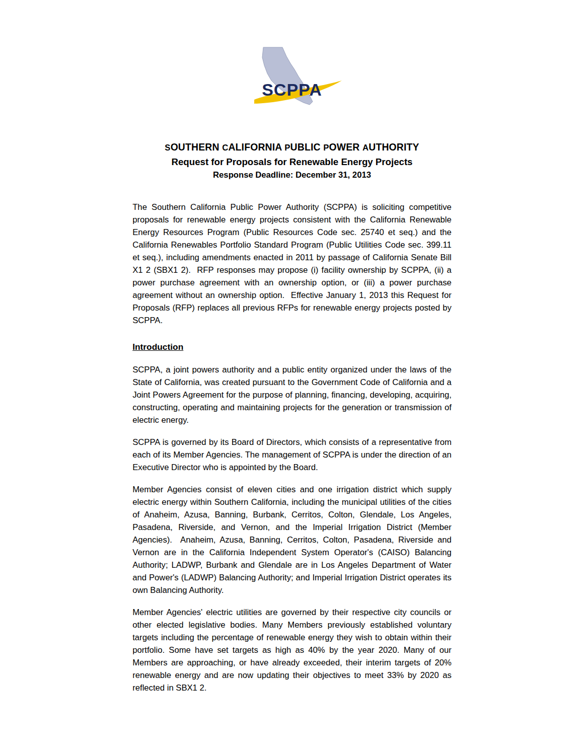SCPPA logo with outline of California and a yellow swoosh SCPPA
SOUTHERN CALIFORNIA PUBLIC POWER AUTHORITY
Request for Proposals for Renewable Energy Projects
Response Deadline: December 31, 2013
The Southern California Public Power Authority (SCPPA) is soliciting competitive proposals for renewable energy projects consistent with the California Renewable Energy Resources Program (Public Resources Code sec. 25740 et seq.) and the California Renewables Portfolio Standard Program (Public Utilities Code sec. 399.11 et seq.), including amendments enacted in 2011 by passage of California Senate Bill X1 2 (SBX1 2). RFP responses may propose (i) facility ownership by SCPPA, (ii) a power purchase agreement with an ownership option, or (iii) a power purchase agreement without an ownership option. Effective January 1, 2013 this Request for Proposals (RFP) replaces all previous RFPs for renewable energy projects posted by SCPPA.
Introduction
SCPPA, a joint powers authority and a public entity organized under the laws of the State of California, was created pursuant to the Government Code of California and a Joint Powers Agreement for the purpose of planning, financing, developing, acquiring, constructing, operating and maintaining projects for the generation or transmission of electric energy.
SCPPA is governed by its Board of Directors, which consists of a representative from each of its Member Agencies. The management of SCPPA is under the direction of an Executive Director who is appointed by the Board.
Member Agencies consist of eleven cities and one irrigation district which supply electric energy within Southern California, including the municipal utilities of the cities of Anaheim, Azusa, Banning, Burbank, Cerritos, Colton, Glendale, Los Angeles, Pasadena, Riverside, and Vernon, and the Imperial Irrigation District (Member Agencies). Anaheim, Azusa, Banning, Cerritos, Colton, Pasadena, Riverside and Vernon are in the California Independent System Operator's (CAISO) Balancing Authority; LADWP, Burbank and Glendale are in Los Angeles Department of Water and Power's (LADWP) Balancing Authority; and Imperial Irrigation District operates its own Balancing Authority.
Member Agencies' electric utilities are governed by their respective city councils or other elected legislative bodies. Many Members previously established voluntary targets including the percentage of renewable energy they wish to obtain within their portfolio. Some have set targets as high as 40% by the year 2020. Many of our Members are approaching, or have already exceeded, their interim targets of 20% renewable energy and are now updating their objectives to meet 33% by 2020 as reflected in SBX1 2.